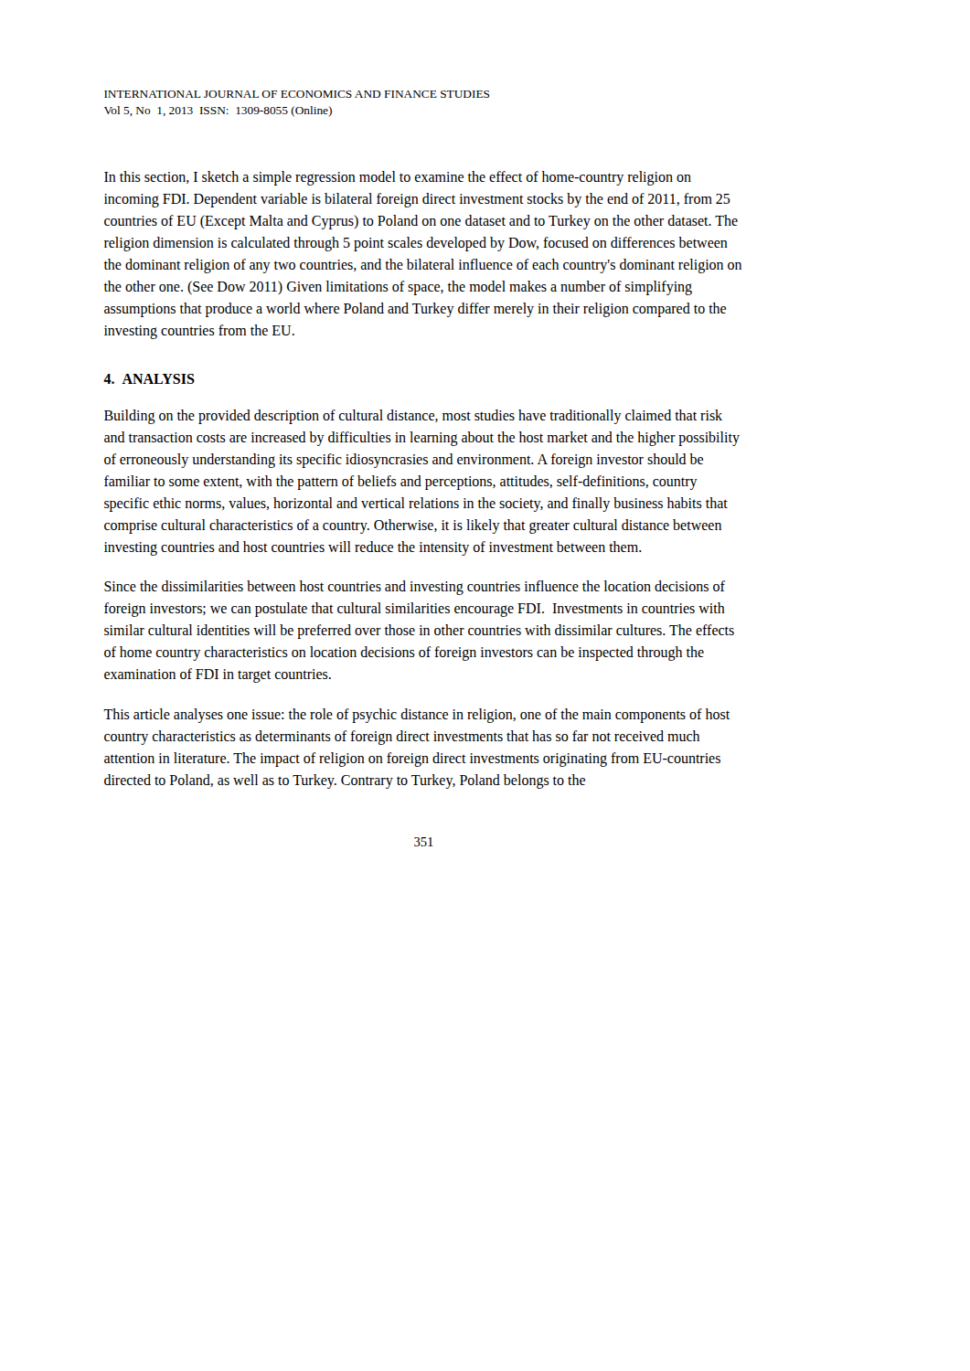INTERNATIONAL JOURNAL OF ECONOMICS AND FINANCE STUDIES
Vol 5, No 1, 2013 ISSN: 1309-8055 (Online)
In this section, I sketch a simple regression model to examine the effect of home-country religion on incoming FDI. Dependent variable is bilateral foreign direct investment stocks by the end of 2011, from 25 countries of EU (Except Malta and Cyprus) to Poland on one dataset and to Turkey on the other dataset. The religion dimension is calculated through 5 point scales developed by Dow, focused on differences between the dominant religion of any two countries, and the bilateral influence of each country's dominant religion on the other one. (See Dow 2011) Given limitations of space, the model makes a number of simplifying assumptions that produce a world where Poland and Turkey differ merely in their religion compared to the investing countries from the EU.
4. ANALYSIS
Building on the provided description of cultural distance, most studies have traditionally claimed that risk and transaction costs are increased by difficulties in learning about the host market and the higher possibility of erroneously understanding its specific idiosyncrasies and environment. A foreign investor should be familiar to some extent, with the pattern of beliefs and perceptions, attitudes, self-definitions, country specific ethic norms, values, horizontal and vertical relations in the society, and finally business habits that comprise cultural characteristics of a country. Otherwise, it is likely that greater cultural distance between investing countries and host countries will reduce the intensity of investment between them.
Since the dissimilarities between host countries and investing countries influence the location decisions of foreign investors; we can postulate that cultural similarities encourage FDI. Investments in countries with similar cultural identities will be preferred over those in other countries with dissimilar cultures. The effects of home country characteristics on location decisions of foreign investors can be inspected through the examination of FDI in target countries.
This article analyses one issue: the role of psychic distance in religion, one of the main components of host country characteristics as determinants of foreign direct investments that has so far not received much attention in literature. The impact of religion on foreign direct investments originating from EU-countries directed to Poland, as well as to Turkey. Contrary to Turkey, Poland belongs to the
351